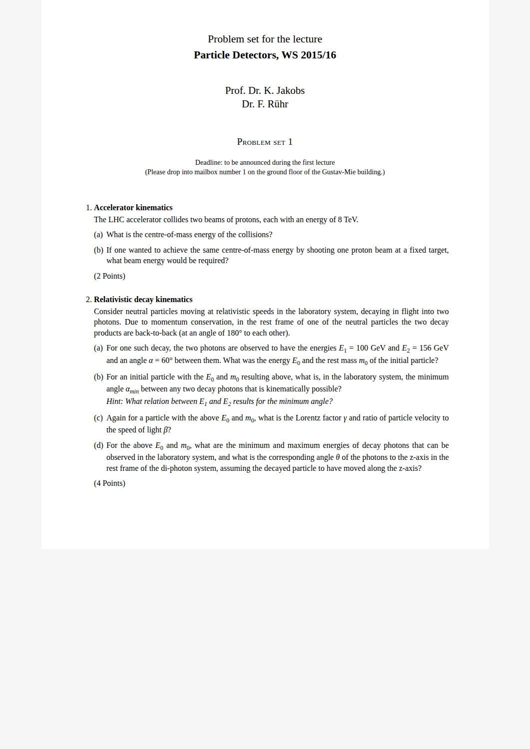Problem set for the lecture
Particle Detectors, WS 2015/16
Prof. Dr. K. Jakobs
Dr. F. Rühr
Problem set 1
Deadline: to be announced during the first lecture
(Please drop into mailbox number 1 on the ground floor of the Gustav-Mie building.)
Accelerator kinematics
The LHC accelerator collides two beams of protons, each with an energy of 8 TeV.
What is the centre-of-mass energy of the collisions?
If one wanted to achieve the same centre-of-mass energy by shooting one proton beam at a fixed target, what beam energy would be required?
(2 Points)
Relativistic decay kinematics
Consider neutral particles moving at relativistic speeds in the laboratory system, decaying in flight into two photons. Due to momentum conservation, in the rest frame of one of the neutral particles the two decay products are back-to-back (at an angle of 180° to each other).
For one such decay, the two photons are observed to have the energies E1 = 100 GeV and E2 = 156 GeV and an angle α = 60° between them. What was the energy E0 and the rest mass m0 of the initial particle?
For an initial particle with the E0 and m0 resulting above, what is, in the laboratory system, the minimum angle αmin between any two decay photons that is kinematically possible?
Hint: What relation between E1 and E2 results for the minimum angle?
Again for a particle with the above E0 and m0, what is the Lorentz factor γ and ratio of particle velocity to the speed of light β?
For the above E0 and m0, what are the minimum and maximum energies of decay photons that can be observed in the laboratory system, and what is the corresponding angle θ of the photons to the z-axis in the rest frame of the di-photon system, assuming the decayed particle to have moved along the z-axis?
(4 Points)